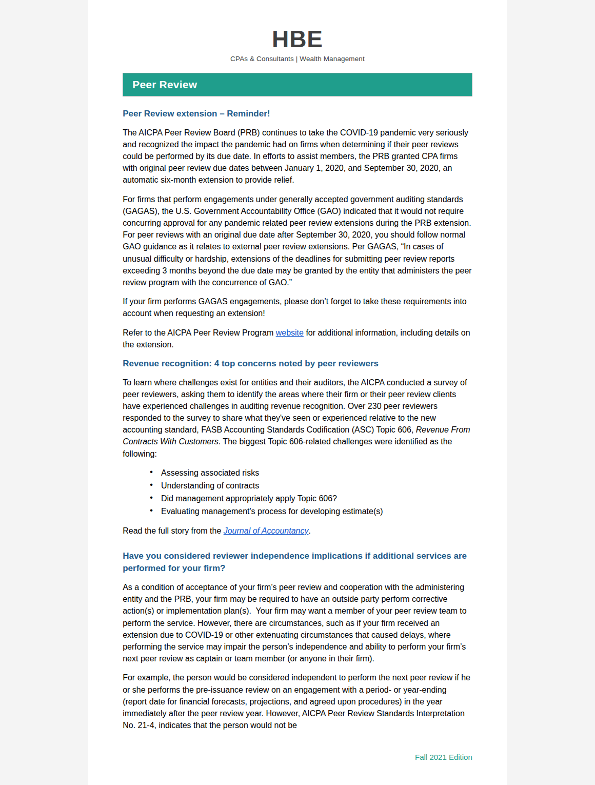HBE
CPAs & Consultants | Wealth Management
Peer Review
Peer Review extension – Reminder!
The AICPA Peer Review Board (PRB) continues to take the COVID-19 pandemic very seriously and recognized the impact the pandemic had on firms when determining if their peer reviews could be performed by its due date. In efforts to assist members, the PRB granted CPA firms with original peer review due dates between January 1, 2020, and September 30, 2020, an automatic six-month extension to provide relief.
For firms that perform engagements under generally accepted government auditing standards (GAGAS), the U.S. Government Accountability Office (GAO) indicated that it would not require concurring approval for any pandemic related peer review extensions during the PRB extension. For peer reviews with an original due date after September 30, 2020, you should follow normal GAO guidance as it relates to external peer review extensions. Per GAGAS, “In cases of unusual difficulty or hardship, extensions of the deadlines for submitting peer review reports exceeding 3 months beyond the due date may be granted by the entity that administers the peer review program with the concurrence of GAO.”
If your firm performs GAGAS engagements, please don’t forget to take these requirements into account when requesting an extension!
Refer to the AICPA Peer Review Program website for additional information, including details on the extension.
Revenue recognition: 4 top concerns noted by peer reviewers
To learn where challenges exist for entities and their auditors, the AICPA conducted a survey of peer reviewers, asking them to identify the areas where their firm or their peer review clients have experienced challenges in auditing revenue recognition. Over 230 peer reviewers responded to the survey to share what they've seen or experienced relative to the new accounting standard, FASB Accounting Standards Codification (ASC) Topic 606, Revenue From Contracts With Customers. The biggest Topic 606-related challenges were identified as the following:
Assessing associated risks
Understanding of contracts
Did management appropriately apply Topic 606?
Evaluating management's process for developing estimate(s)
Read the full story from the Journal of Accountancy.
Have you considered reviewer independence implications if additional services are performed for your firm?
As a condition of acceptance of your firm’s peer review and cooperation with the administering entity and the PRB, your firm may be required to have an outside party perform corrective action(s) or implementation plan(s). Your firm may want a member of your peer review team to perform the service. However, there are circumstances, such as if your firm received an extension due to COVID-19 or other extenuating circumstances that caused delays, where performing the service may impair the person’s independence and ability to perform your firm’s next peer review as captain or team member (or anyone in their firm).
For example, the person would be considered independent to perform the next peer review if he or she performs the pre-issuance review on an engagement with a period- or year-ending (report date for financial forecasts, projections, and agreed upon procedures) in the year immediately after the peer review year. However, AICPA Peer Review Standards Interpretation No. 21-4, indicates that the person would not be
Fall 2021 Edition